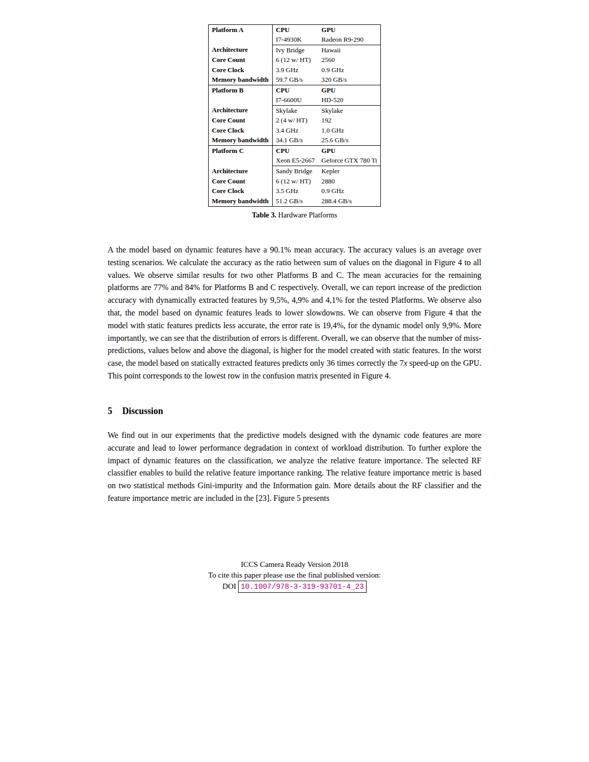| Platform A | CPU | GPU |
| --- | --- | --- |
| | I7-4930K | Radeon R9-290 |
| Architecture | Ivy Bridge | Hawaii |
| Core Count | 6 (12 w/ HT) | 2560 |
| Core Clock | 3.9 GHz | 0.9 GHz |
| Memory bandwidth | 59.7 GB/s | 320 GB/s |
| Platform B | CPU | GPU |
| | I7-6600U | HD-520 |
| Architecture | Skylake | Skylake |
| Core Count | 2 (4 w/ HT) | 192 |
| Core Clock | 3.4 GHz | 1.0 GHz |
| Memory bandwidth | 34.1 GB/s | 25.6 GB/s |
| Platform C | CPU | GPU |
| | Xeon E5-2667 | Geforce GTX 780 Ti |
| Architecture | Sandy Bridge | Kepler |
| Core Count | 6 (12 w/ HT) | 2880 |
| Core Clock | 3.5 GHz | 0.9 GHz |
| Memory bandwidth | 51.2 GB/s | 288.4 GB/s |
Table 3. Hardware Platforms
A the model based on dynamic features have a 90.1% mean accuracy. The accuracy values is an average over testing scenarios. We calculate the accuracy as the ratio between sum of values on the diagonal in Figure 4 to all values. We observe similar results for two other Platforms B and C. The mean accuracies for the remaining platforms are 77% and 84% for Platforms B and C respectively. Overall, we can report increase of the prediction accuracy with dynamically extracted features by 9,5%, 4,9% and 4,1% for the tested Platforms. We observe also that, the model based on dynamic features leads to lower slowdowns. We can observe from Figure 4 that the model with static features predicts less accurate, the error rate is 19,4%, for the dynamic model only 9,9%. More importantly, we can see that the distribution of errors is different. Overall, we can observe that the number of miss-predictions, values below and above the diagonal, is higher for the model created with static features. In the worst case, the model based on statically extracted features predicts only 36 times correctly the 7x speed-up on the GPU. This point corresponds to the lowest row in the confusion matrix presented in Figure 4.
5 Discussion
We find out in our experiments that the predictive models designed with the dynamic code features are more accurate and lead to lower performance degradation in context of workload distribution. To further explore the impact of dynamic features on the classification, we analyze the relative feature importance. The selected RF classifier enables to build the relative feature importance ranking. The relative feature importance metric is based on two statistical methods Gini-impurity and the Information gain. More details about the RF classifier and the feature importance metric are included in the [23]. Figure 5 presents
ICCS Camera Ready Version 2018
To cite this paper please use the final published version:
DOI 10.1007/978-3-319-93701-4_23